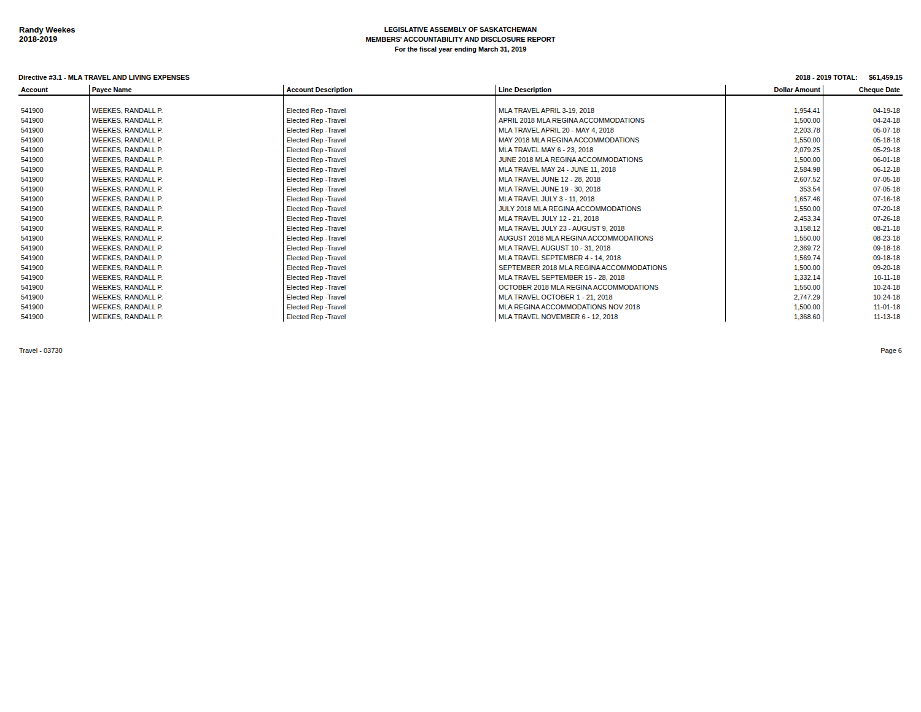| Randy Weekes 2018-2019 | LEGISLATIVE ASSEMBLY OF SASKATCHEWAN MEMBERS' ACCOUNTABILITY AND DISCLOSURE REPORT For the fiscal year ending March 31, 2019 | |
| Directive #3.1 - MLA TRAVEL AND LIVING EXPENSES | 2018 - 2019 TOTAL: $61,459.15 |
| Account | Payee Name | Account Description | Line Description | Dollar Amount | Cheque Date |
| --- | --- | --- | --- | --- | --- |
| 541900 | WEEKES, RANDALL P. | Elected Rep -Travel | MLA TRAVEL APRIL 3-19, 2018 | 1,954.41 | 04-19-18 |
| 541900 | WEEKES, RANDALL P. | Elected Rep -Travel | APRIL 2018 MLA REGINA ACCOMMODATIONS | 1,500.00 | 04-24-18 |
| 541900 | WEEKES, RANDALL P. | Elected Rep -Travel | MLA TRAVEL APRIL 20 - MAY 4, 2018 | 2,203.78 | 05-07-18 |
| 541900 | WEEKES, RANDALL P. | Elected Rep -Travel | MAY 2018 MLA REGINA ACCOMMODATIONS | 1,550.00 | 05-18-18 |
| 541900 | WEEKES, RANDALL P. | Elected Rep -Travel | MLA TRAVEL MAY 6 - 23, 2018 | 2,079.25 | 05-29-18 |
| 541900 | WEEKES, RANDALL P. | Elected Rep -Travel | JUNE 2018 MLA REGINA ACCOMMODATIONS | 1,500.00 | 06-01-18 |
| 541900 | WEEKES, RANDALL P. | Elected Rep -Travel | MLA TRAVEL MAY 24 - JUNE 11, 2018 | 2,584.98 | 06-12-18 |
| 541900 | WEEKES, RANDALL P. | Elected Rep -Travel | MLA TRAVEL JUNE 12 - 28, 2018 | 2,607.52 | 07-05-18 |
| 541900 | WEEKES, RANDALL P. | Elected Rep -Travel | MLA TRAVEL JUNE 19 - 30, 2018 | 353.54 | 07-05-18 |
| 541900 | WEEKES, RANDALL P. | Elected Rep -Travel | MLA TRAVEL JULY 3 - 11, 2018 | 1,657.46 | 07-16-18 |
| 541900 | WEEKES, RANDALL P. | Elected Rep -Travel | JULY 2018 MLA REGINA ACCOMMODATIONS | 1,550.00 | 07-20-18 |
| 541900 | WEEKES, RANDALL P. | Elected Rep -Travel | MLA TRAVEL JULY 12 - 21, 2018 | 2,453.34 | 07-26-18 |
| 541900 | WEEKES, RANDALL P. | Elected Rep -Travel | MLA TRAVEL JULY 23 - AUGUST 9, 2018 | 3,158.12 | 08-21-18 |
| 541900 | WEEKES, RANDALL P. | Elected Rep -Travel | AUGUST 2018 MLA REGINA ACCOMMODATIONS | 1,550.00 | 08-23-18 |
| 541900 | WEEKES, RANDALL P. | Elected Rep -Travel | MLA TRAVEL AUGUST 10 - 31, 2018 | 2,369.72 | 09-18-18 |
| 541900 | WEEKES, RANDALL P. | Elected Rep -Travel | MLA TRAVEL SEPTEMBER 4 - 14, 2018 | 1,569.74 | 09-18-18 |
| 541900 | WEEKES, RANDALL P. | Elected Rep -Travel | SEPTEMBER 2018 MLA REGINA ACCOMMODATIONS | 1,500.00 | 09-20-18 |
| 541900 | WEEKES, RANDALL P. | Elected Rep -Travel | MLA TRAVEL SEPTEMBER 15 - 28, 2018 | 1,332.14 | 10-11-18 |
| 541900 | WEEKES, RANDALL P. | Elected Rep -Travel | OCTOBER 2018 MLA REGINA ACCOMMODATIONS | 1,550.00 | 10-24-18 |
| 541900 | WEEKES, RANDALL P. | Elected Rep -Travel | MLA TRAVEL OCTOBER 1 - 21, 2018 | 2,747.29 | 10-24-18 |
| 541900 | WEEKES, RANDALL P. | Elected Rep -Travel | MLA REGINA ACCOMMODATIONS NOV 2018 | 1,500.00 | 11-01-18 |
| 541900 | WEEKES, RANDALL P. | Elected Rep -Travel | MLA TRAVEL NOVEMBER 6 - 12, 2018 | 1,368.60 | 11-13-18 |
| Travel - 03730 | Page 6 |